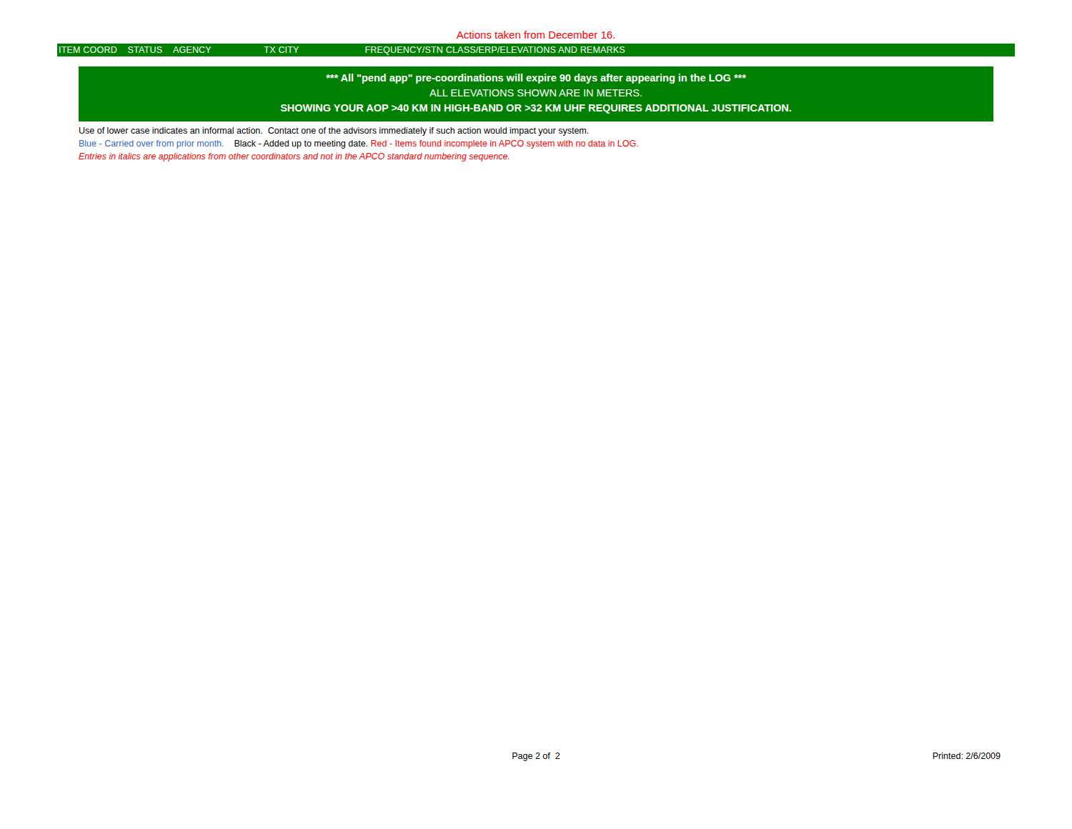Actions taken from December 16.
ITEM COORD STATUS AGENCY TX CITY FREQUENCY/STN CLASS/ERP/ELEVATIONS AND REMARKS
*** All "pend app" pre-coordinations will expire 90 days after appearing in the LOG ***
ALL ELEVATIONS SHOWN ARE IN METERS.
SHOWING YOUR AOP >40 KM IN HIGH-BAND OR >32 KM UHF REQUIRES ADDITIONAL JUSTIFICATION.
Use of lower case indicates an informal action. Contact one of the advisors immediately if such action would impact your system.
Blue - Carried over from prior month. Black - Added up to meeting date. Red - Items found incomplete in APCO system with no data in LOG.
Entries in italics are applications from other coordinators and not in the APCO standard numbering sequence.
Page 2 of 2
Printed: 2/6/2009